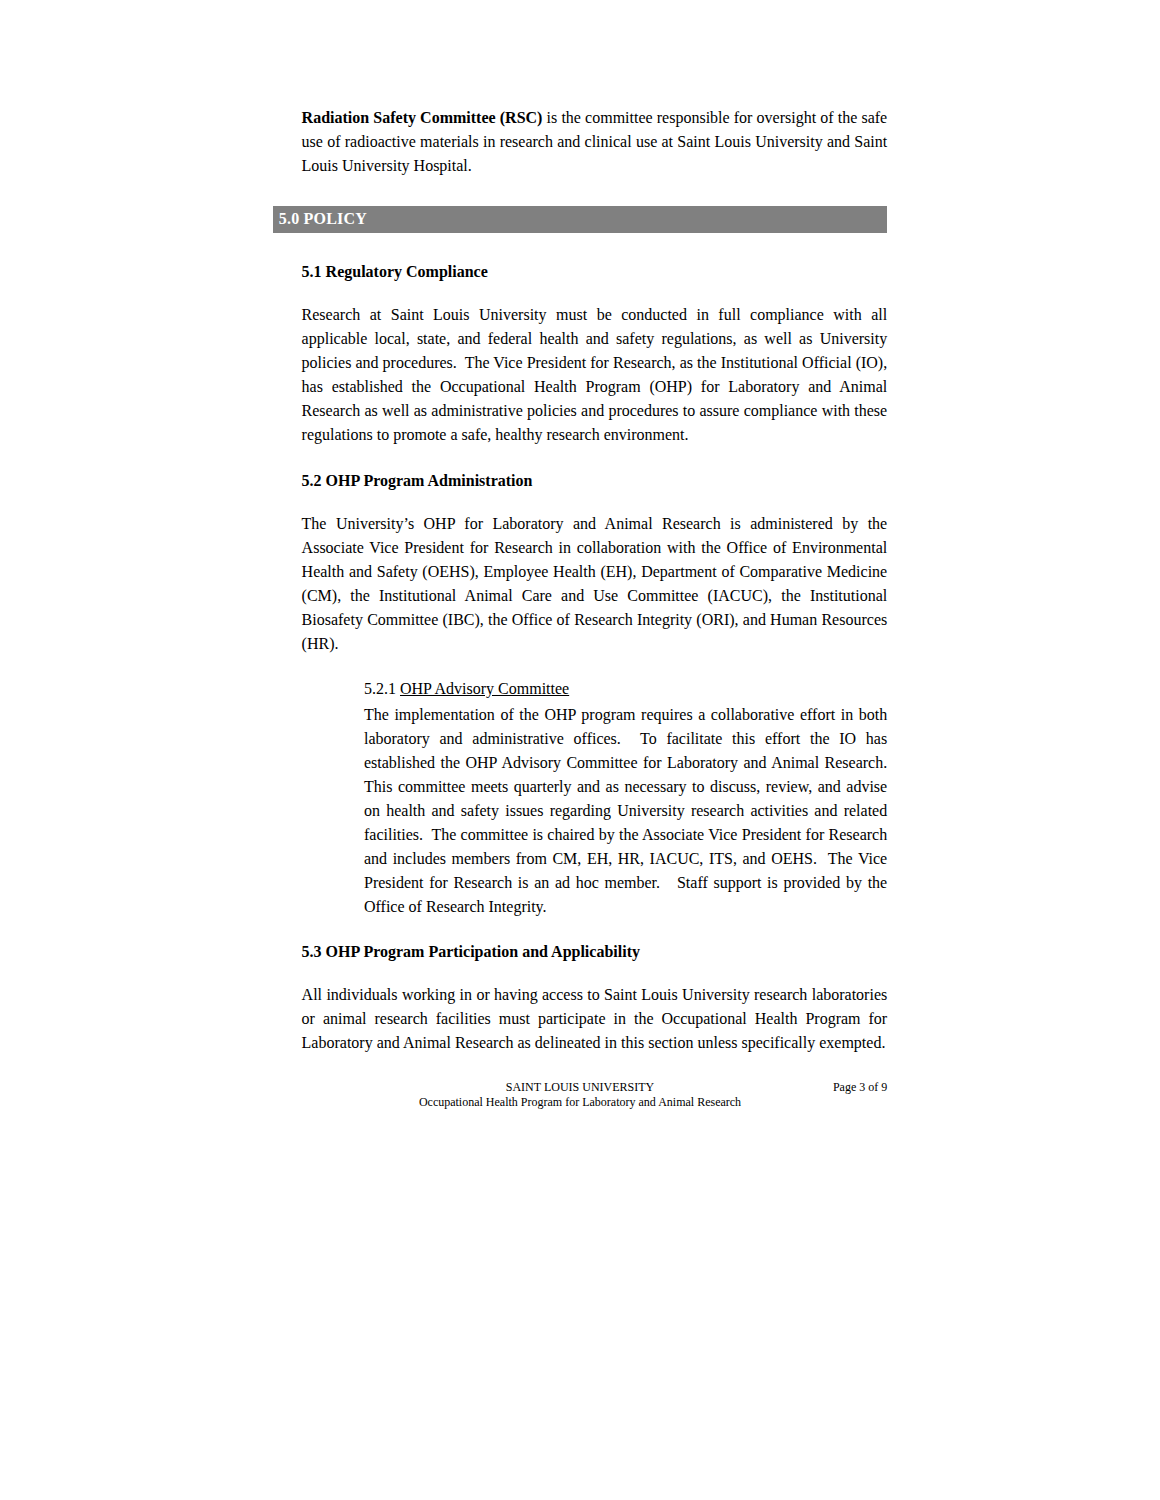Radiation Safety Committee (RSC) is the committee responsible for oversight of the safe use of radioactive materials in research and clinical use at Saint Louis University and Saint Louis University Hospital.
5.0 POLICY
5.1 Regulatory Compliance
Research at Saint Louis University must be conducted in full compliance with all applicable local, state, and federal health and safety regulations, as well as University policies and procedures. The Vice President for Research, as the Institutional Official (IO), has established the Occupational Health Program (OHP) for Laboratory and Animal Research as well as administrative policies and procedures to assure compliance with these regulations to promote a safe, healthy research environment.
5.2 OHP Program Administration
The University’s OHP for Laboratory and Animal Research is administered by the Associate Vice President for Research in collaboration with the Office of Environmental Health and Safety (OEHS), Employee Health (EH), Department of Comparative Medicine (CM), the Institutional Animal Care and Use Committee (IACUC), the Institutional Biosafety Committee (IBC), the Office of Research Integrity (ORI), and Human Resources (HR).
5.2.1 OHP Advisory Committee
The implementation of the OHP program requires a collaborative effort in both laboratory and administrative offices. To facilitate this effort the IO has established the OHP Advisory Committee for Laboratory and Animal Research. This committee meets quarterly and as necessary to discuss, review, and advise on health and safety issues regarding University research activities and related facilities. The committee is chaired by the Associate Vice President for Research and includes members from CM, EH, HR, IACUC, ITS, and OEHS. The Vice President for Research is an ad hoc member. Staff support is provided by the Office of Research Integrity.
5.3 OHP Program Participation and Applicability
All individuals working in or having access to Saint Louis University research laboratories or animal research facilities must participate in the Occupational Health Program for Laboratory and Animal Research as delineated in this section unless specifically exempted.
SAINT LOUIS UNIVERSITY
Occupational Health Program for Laboratory and Animal Research
Page 3 of 9